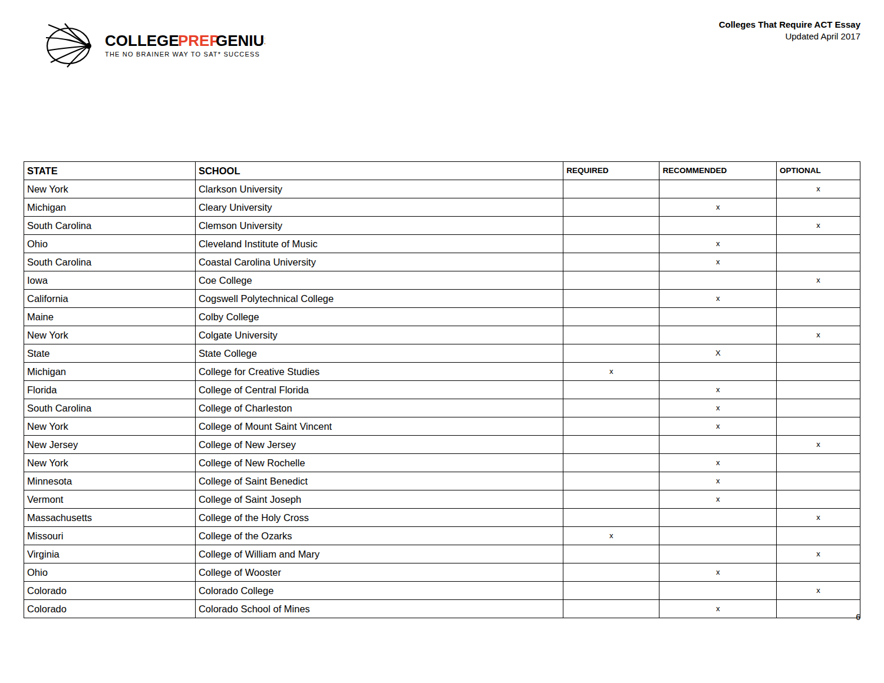COLLEGE PREP GENIUS THE NO BRAINER WAY TO SAT* SUCCESS
Colleges That Require ACT Essay
Updated April 2017
| STATE | SCHOOL | REQUIRED | RECOMMENDED | OPTIONAL |
| --- | --- | --- | --- | --- |
| New York | Clarkson University | | | x |
| Michigan | Cleary University | | x | |
| South Carolina | Clemson University | | | x |
| Ohio | Cleveland Institute of Music | | x | |
| South Carolina | Coastal Carolina University | | x | |
| Iowa | Coe College | | | x |
| California | Cogswell Polytechnical College | | x | |
| Maine | Colby College | | | |
| New York | Colgate University | | | x |
| State | State College | | X | |
| Michigan | College for Creative Studies | x | | |
| Florida | College of Central Florida | | x | |
| South Carolina | College of Charleston | | x | |
| New York | College of Mount Saint Vincent | | x | |
| New Jersey | College of New Jersey | | | x |
| New York | College of New Rochelle | | x | |
| Minnesota | College of Saint Benedict | | x | |
| Vermont | College of Saint Joseph | | x | |
| Massachusetts | College of the Holy Cross | | | x |
| Missouri | College of the Ozarks | x | | |
| Virginia | College of William and Mary | | | x |
| Ohio | College of Wooster | | x | |
| Colorado | Colorado College | | | x |
| Colorado | Colorado School of Mines | | x | |
6